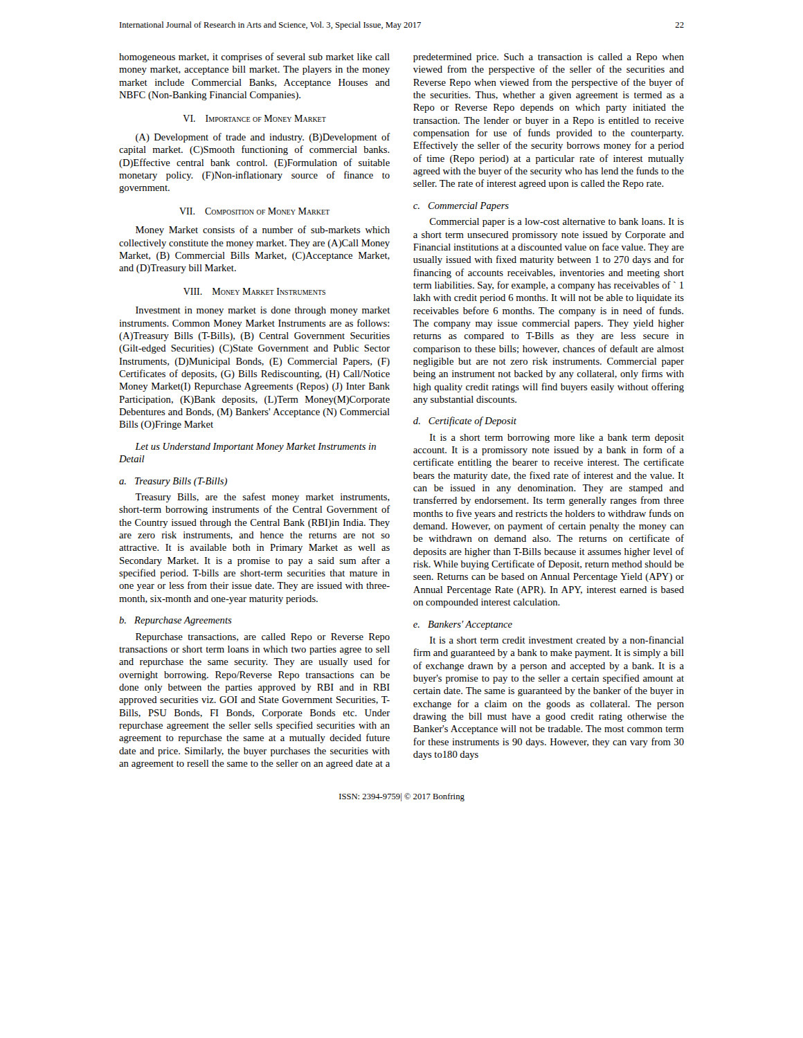International Journal of Research in Arts and Science, Vol. 3, Special Issue, May 2017
22
homogeneous market, it comprises of several sub market like call money market, acceptance bill market. The players in the money market include Commercial Banks, Acceptance Houses and NBFC (Non-Banking Financial Companies).
VI. Importance of Money Market
(A) Development of trade and industry. (B)Development of capital market. (C)Smooth functioning of commercial banks. (D)Effective central bank control. (E)Formulation of suitable monetary policy. (F)Non-inflationary source of finance to government.
VII. Composition of Money Market
Money Market consists of a number of sub-markets which collectively constitute the money market. They are (A)Call Money Market, (B) Commercial Bills Market, (C)Acceptance Market, and (D)Treasury bill Market.
VIII. Money Market Instruments
Investment in money market is done through money market instruments. Common Money Market Instruments are as follows: (A)Treasury Bills (T-Bills), (B) Central Government Securities (Gilt-edged Securities) (C)State Government and Public Sector Instruments, (D)Municipal Bonds, (E) Commercial Papers, (F) Certificates of deposits, (G) Bills Rediscounting, (H) Call/Notice Money Market(I) Repurchase Agreements (Repos) (J) Inter Bank Participation, (K)Bank deposits, (L)Term Money(M)Corporate Debentures and Bonds, (M) Bankers' Acceptance (N) Commercial Bills (O)Fringe Market
Let us Understand Important Money Market Instruments in Detail
a. Treasury Bills (T-Bills)
Treasury Bills, are the safest money market instruments, short-term borrowing instruments of the Central Government of the Country issued through the Central Bank (RBI)in India. They are zero risk instruments, and hence the returns are not so attractive. It is available both in Primary Market as well as Secondary Market. It is a promise to pay a said sum after a specified period. T-bills are short-term securities that mature in one year or less from their issue date. They are issued with three-month, six-month and one-year maturity periods.
b. Repurchase Agreements
Repurchase transactions, are called Repo or Reverse Repo transactions or short term loans in which two parties agree to sell and repurchase the same security. They are usually used for overnight borrowing. Repo/Reverse Repo transactions can be done only between the parties approved by RBI and in RBI approved securities viz. GOI and State Government Securities, T-Bills, PSU Bonds, FI Bonds, Corporate Bonds etc. Under repurchase agreement the seller sells specified securities with an agreement to repurchase the same at a mutually decided future date and price. Similarly, the buyer purchases the securities with an agreement to resell the same to the seller on an agreed date at a predetermined price. Such a transaction is called a Repo when viewed from the perspective of the seller of the securities and Reverse Repo when viewed from the perspective of the buyer of the securities. Thus, whether a given agreement is termed as a Repo or Reverse Repo depends on which party initiated the transaction. The lender or buyer in a Repo is entitled to receive compensation for use of funds provided to the counterparty. Effectively the seller of the security borrows money for a period of time (Repo period) at a particular rate of interest mutually agreed with the buyer of the security who has lend the funds to the seller. The rate of interest agreed upon is called the Repo rate.
c. Commercial Papers
Commercial paper is a low-cost alternative to bank loans. It is a short term unsecured promissory note issued by Corporate and Financial institutions at a discounted value on face value. They are usually issued with fixed maturity between 1 to 270 days and for financing of accounts receivables, inventories and meeting short term liabilities. Say, for example, a company has receivables of ` 1 lakh with credit period 6 months. It will not be able to liquidate its receivables before 6 months. The company is in need of funds. The company may issue commercial papers. They yield higher returns as compared to T-Bills as they are less secure in comparison to these bills; however, chances of default are almost negligible but are not zero risk instruments. Commercial paper being an instrument not backed by any collateral, only firms with high quality credit ratings will find buyers easily without offering any substantial discounts.
d. Certificate of Deposit
It is a short term borrowing more like a bank term deposit account. It is a promissory note issued by a bank in form of a certificate entitling the bearer to receive interest. The certificate bears the maturity date, the fixed rate of interest and the value. It can be issued in any denomination. They are stamped and transferred by endorsement. Its term generally ranges from three months to five years and restricts the holders to withdraw funds on demand. However, on payment of certain penalty the money can be withdrawn on demand also. The returns on certificate of deposits are higher than T-Bills because it assumes higher level of risk. While buying Certificate of Deposit, return method should be seen. Returns can be based on Annual Percentage Yield (APY) or Annual Percentage Rate (APR). In APY, interest earned is based on compounded interest calculation.
e. Bankers' Acceptance
It is a short term credit investment created by a non-financial firm and guaranteed by a bank to make payment. It is simply a bill of exchange drawn by a person and accepted by a bank. It is a buyer's promise to pay to the seller a certain specified amount at certain date. The same is guaranteed by the banker of the buyer in exchange for a claim on the goods as collateral. The person drawing the bill must have a good credit rating otherwise the Banker's Acceptance will not be tradable. The most common term for these instruments is 90 days. However, they can vary from 30 days to180 days
ISSN: 2394-9759| © 2017 Bonfring